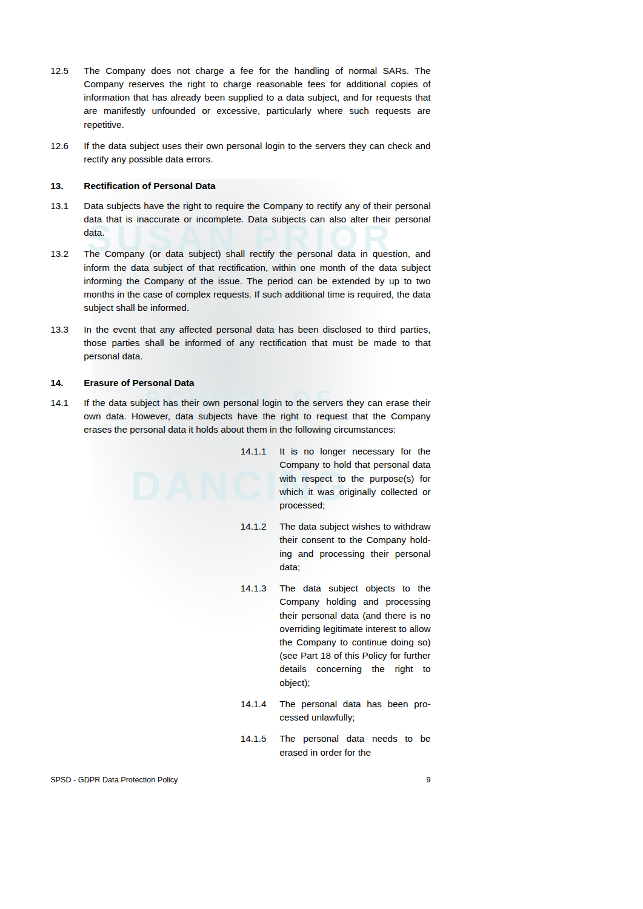SUSAN PRIOR
SCHOOL OF
DANCING
12.5
The Company does not charge a fee for the handling of normal SARs. The Company reserves the right to charge reasonable fees for additional copies of information that has already been supplied to a data subject, and for requests that are manifestly unfounded or excessive, particularly where such requests are repetitive.
12.6
If the data subject uses their own personal login to the servers they can check and rectify any possible data errors.
13.
Rectification of Personal Data
13.1
Data subjects have the right to require the Company to rectify any of their personal data that is inaccurate or incomplete. Data subjects can also alter their personal data.
13.2
The Company (or data subject) shall rectify the personal data in question, and inform the data subject of that rectification, within one month of the data subject informing the Company of the issue. The period can be extended by up to two months in the case of complex requests. If such additional time is required, the data subject shall be informed.
13.3
In the event that any affected personal data has been disclosed to third parties, those parties shall be informed of any rectification that must be made to that personal data.
14.
Erasure of Personal Data
14.1
If the data subject has their own personal login to the servers they can erase their own data. However, data subjects have the right to request that the Company erases the personal data it holds about them in the following circumstances:
14.1.1
It is no longer necessary for the Company to hold that personal data with respect to the purpose(s) for which it was originally collected or processed;
14.1.2
The data subject wishes to withdraw their consent to the Company holding and processing their personal data;
14.1.3
The data subject objects to the Company holding and processing their personal data (and there is no overriding legitimate interest to allow the Company to continue doing so) (see Part 18 of this Policy for further details concerning the right to object);
14.1.4
The personal data has been processed unlawfully;
14.1.5
The personal data needs to be erased in order for the
SPSD - GDPR Data Protection Policy
9